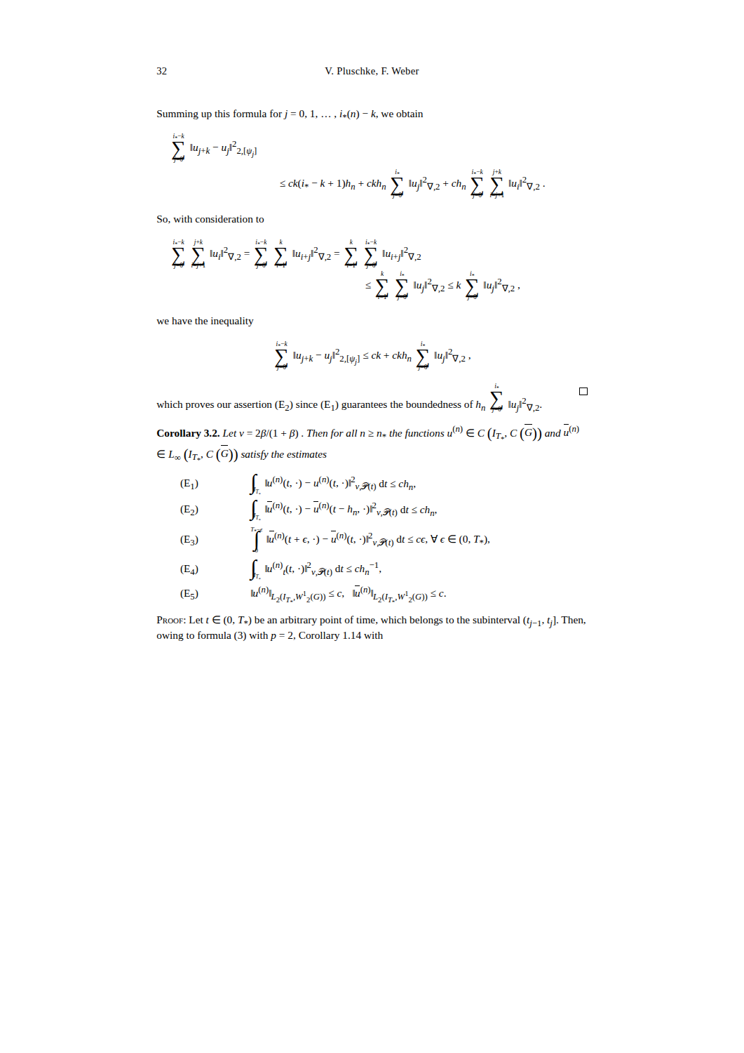32
V. Pluschke, F. Weber
Summing up this formula for j = 0, 1, … , i*(n) − k, we obtain
i*−k∑j=0 ‖uj+k − uj‖22,[ψj]
≤ ck(i* − k + 1)hn + ckhn i*∑j=0 ‖uj‖2∇,2 + chn i*−k∑j=0 j+k∑i=j+1 ‖ui‖2∇,2 .
So, with consideration to
i*−k∑j=0 j+k∑i=j+1 ‖ui‖2∇,2 = i*−k∑j=0 k∑i=1 ‖ui+j‖2∇,2 = k∑i=1 i*−k∑j=0 ‖ui+j‖2∇,2
≤ k∑i=1 i*∑j=0 ‖uj‖2∇,2 ≤ k i*∑j=0 ‖uj‖2∇,2 ,
we have the inequality
i*−k∑j=0 ‖uj+k − uj‖22,[ψj] ≤ ck + ckhn i*∑j=0 ‖uj‖2∇,2 ,
which proves our assertion (E2) since (E1) guarantees the boundedness of hn i*∑j=0 ‖uj‖2∇,2.
Corollary 3.2. Let ν = 2β/(1 + β) . Then for all n ≥ n* the functions u(n) ∈ C (IT*, C (G)) and u(n) ∈ L∞ (IT*, C (G)) satisfy the estimates
(E1)
∫IT* ‖u(n)(t, ·) − u(n)(t, ·)‖2ν,𝒫(t) dt ≤ chn,
(E2)
∫IT* ‖u(n)(t, ·) − u(n)(t − hn, ·)‖2ν,𝒫(t) dt ≤ chn,
(E3)
T*−ϵ∫0 ‖u(n)(t + ϵ, ·) − u(n)(t, ·)‖2ν,𝒫(t) dt ≤ cϵ, ∀ ϵ ∈ (0, T*),
(E4)
∫IT* ‖u(n)t(t, ·)‖2ν,𝒫(t) dt ≤ chn−1,
(E5)
‖u(n)‖L2(IT*,W12(G)) ≤ c, ‖u(n)‖L2(IT*,W12(G)) ≤ c.
Proof: Let t ∈ (0, T*) be an arbitrary point of time, which belongs to the subinterval (tj−1, tj]. Then, owing to formula (3) with p = 2, Corollary 1.14 with